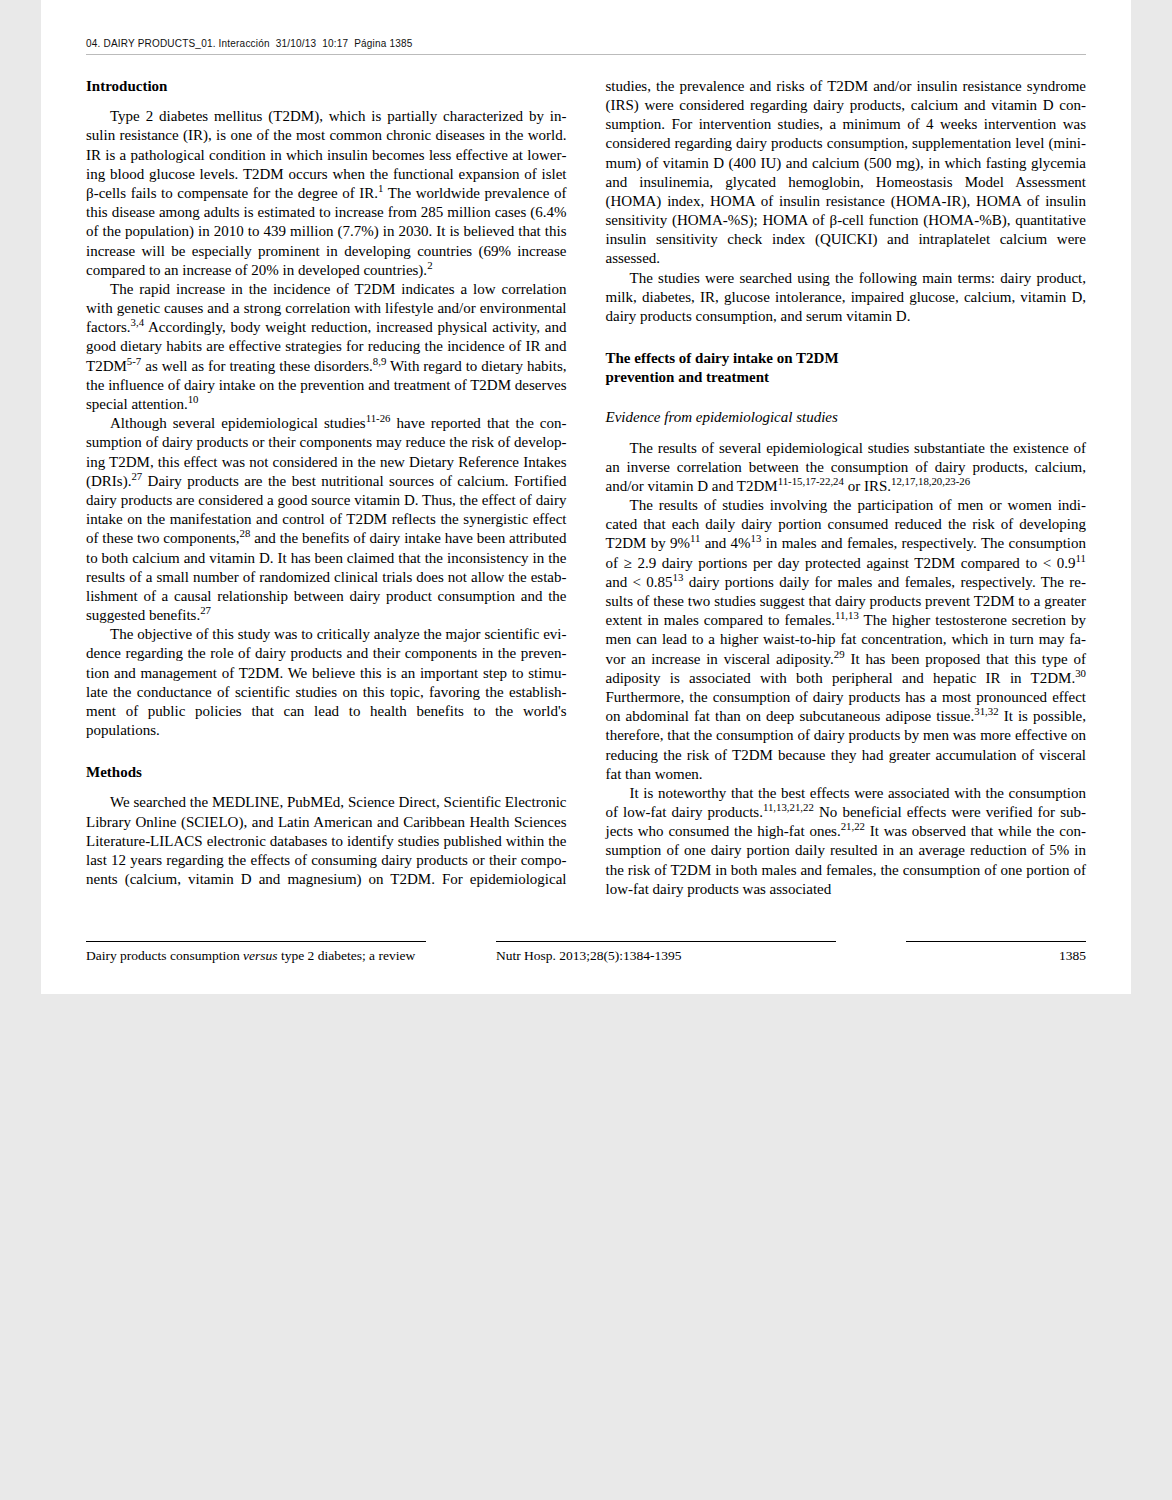04. DAIRY PRODUCTS_01. Interacción 31/10/13 10:17 Página 1385
Introduction
Type 2 diabetes mellitus (T2DM), which is partially characterized by insulin resistance (IR), is one of the most common chronic diseases in the world. IR is a pathological condition in which insulin becomes less effective at lowering blood glucose levels. T2DM occurs when the functional expansion of islet β-cells fails to compensate for the degree of IR.1 The worldwide prevalence of this disease among adults is estimated to increase from 285 million cases (6.4% of the population) in 2010 to 439 million (7.7%) in 2030. It is believed that this increase will be especially prominent in developing countries (69% increase compared to an increase of 20% in developed countries).2
The rapid increase in the incidence of T2DM indicates a low correlation with genetic causes and a strong correlation with lifestyle and/or environmental factors.3,4 Accordingly, body weight reduction, increased physical activity, and good dietary habits are effective strategies for reducing the incidence of IR and T2DM5-7 as well as for treating these disorders.8,9 With regard to dietary habits, the influence of dairy intake on the prevention and treatment of T2DM deserves special attention.10
Although several epidemiological studies11-26 have reported that the consumption of dairy products or their components may reduce the risk of developing T2DM, this effect was not considered in the new Dietary Reference Intakes (DRIs).27 Dairy products are the best nutritional sources of calcium. Fortified dairy products are considered a good source vitamin D. Thus, the effect of dairy intake on the manifestation and control of T2DM reflects the synergistic effect of these two components,28 and the benefits of dairy intake have been attributed to both calcium and vitamin D. It has been claimed that the inconsistency in the results of a small number of randomized clinical trials does not allow the establishment of a causal relationship between dairy product consumption and the suggested benefits.27
The objective of this study was to critically analyze the major scientific evidence regarding the role of dairy products and their components in the prevention and management of T2DM. We believe this is an important step to stimulate the conductance of scientific studies on this topic, favoring the establishment of public policies that can lead to health benefits to the world's populations.
Methods
We searched the MEDLINE, PubMEd, Science Direct, Scientific Electronic Library Online (SCIELO), and Latin American and Caribbean Health Sciences Literature-LILACS electronic databases to identify studies published within the last 12 years regarding the effects of consuming dairy products or their components (calcium, vitamin D and magnesium) on T2DM. For epidemiological studies, the prevalence and risks of T2DM and/or insulin resistance syndrome (IRS) were considered regarding dairy products, calcium and vitamin D consumption. For intervention studies, a minimum of 4 weeks intervention was considered regarding dairy products consumption, supplementation level (minimum) of vitamin D (400 IU) and calcium (500 mg), in which fasting glycemia and insulinemia, glycated hemoglobin, Homeostasis Model Assessment (HOMA) index, HOMA of insulin resistance (HOMA-IR), HOMA of insulin sensitivity (HOMA-%S); HOMA of β-cell function (HOMA-%B), quantitative insulin sensitivity check index (QUICKI) and intraplatelet calcium were assessed.
The studies were searched using the following main terms: dairy product, milk, diabetes, IR, glucose intolerance, impaired glucose, calcium, vitamin D, dairy products consumption, and serum vitamin D.
The effects of dairy intake on T2DM
prevention and treatment
Evidence from epidemiological studies
The results of several epidemiological studies substantiate the existence of an inverse correlation between the consumption of dairy products, calcium, and/or vitamin D and T2DM11-15,17-22,24 or IRS.12,17,18,20,23-26
The results of studies involving the participation of men or women indicated that each daily dairy portion consumed reduced the risk of developing T2DM by 9%11 and 4%13 in males and females, respectively. The consumption of ≥ 2.9 dairy portions per day protected against T2DM compared to < 0.911 and < 0.8513 dairy portions daily for males and females, respectively. The results of these two studies suggest that dairy products prevent T2DM to a greater extent in males compared to females.11,13 The higher testosterone secretion by men can lead to a higher waist-to-hip fat concentration, which in turn may favor an increase in visceral adiposity.29 It has been proposed that this type of adiposity is associated with both peripheral and hepatic IR in T2DM.30 Furthermore, the consumption of dairy products has a most pronounced effect on abdominal fat than on deep subcutaneous adipose tissue.31,32 It is possible, therefore, that the consumption of dairy products by men was more effective on reducing the risk of T2DM because they had greater accumulation of visceral fat than women.
It is noteworthy that the best effects were associated with the consumption of low-fat dairy products.11,13,21,22 No beneficial effects were verified for subjects who consumed the high-fat ones.21,22 It was observed that while the consumption of one dairy portion daily resulted in an average reduction of 5% in the risk of T2DM in both males and females, the consumption of one portion of low-fat dairy products was associated
Dairy products consumption versus type 2 diabetes; a review
Nutr Hosp. 2013;28(5):1384-1395
1385